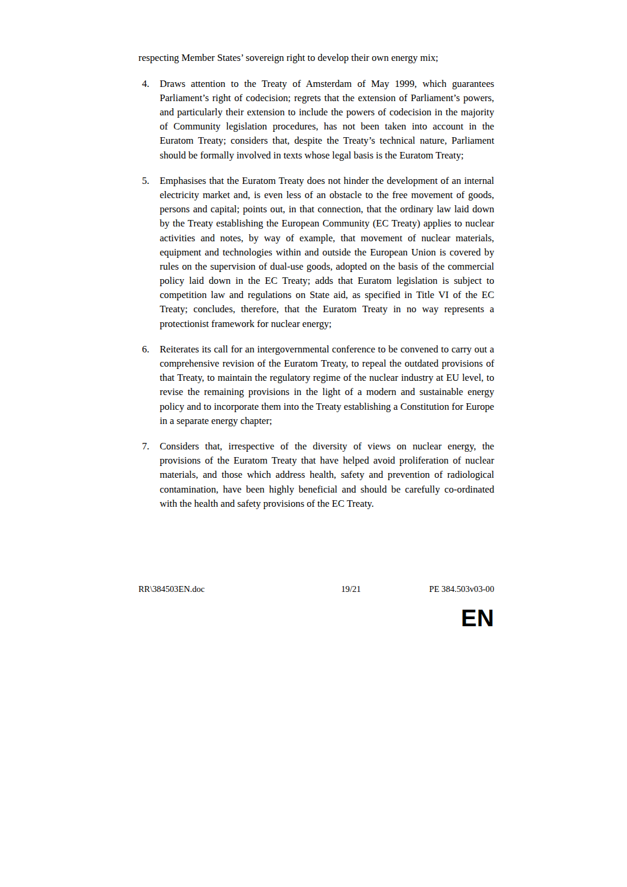respecting Member States’ sovereign right to develop their own energy mix;
4. Draws attention to the Treaty of Amsterdam of May 1999, which guarantees Parliament’s right of codecision; regrets that the extension of Parliament’s powers, and particularly their extension to include the powers of codecision in the majority of Community legislation procedures, has not been taken into account in the Euratom Treaty; considers that, despite the Treaty’s technical nature, Parliament should be formally involved in texts whose legal basis is the Euratom Treaty;
5. Emphasises that the Euratom Treaty does not hinder the development of an internal electricity market and, is even less of an obstacle to the free movement of goods, persons and capital; points out, in that connection, that the ordinary law laid down by the Treaty establishing the European Community (EC Treaty) applies to nuclear activities and notes, by way of example, that movement of nuclear materials, equipment and technologies within and outside the European Union is covered by rules on the supervision of dual-use goods, adopted on the basis of the commercial policy laid down in the EC Treaty; adds that Euratom legislation is subject to competition law and regulations on State aid, as specified in Title VI of the EC Treaty; concludes, therefore, that the Euratom Treaty in no way represents a protectionist framework for nuclear energy;
6. Reiterates its call for an intergovernmental conference to be convened to carry out a comprehensive revision of the Euratom Treaty, to repeal the outdated provisions of that Treaty, to maintain the regulatory regime of the nuclear industry at EU level, to revise the remaining provisions in the light of a modern and sustainable energy policy and to incorporate them into the Treaty establishing a Constitution for Europe in a separate energy chapter;
7. Considers that, irrespective of the diversity of views on nuclear energy, the provisions of the Euratom Treaty that have helped avoid proliferation of nuclear materials, and those which address health, safety and prevention of radiological contamination, have been highly beneficial and should be carefully co-ordinated with the health and safety provisions of the EC Treaty.
RR\384503EN.doc
19/21
PE 384.503v03-00
EN